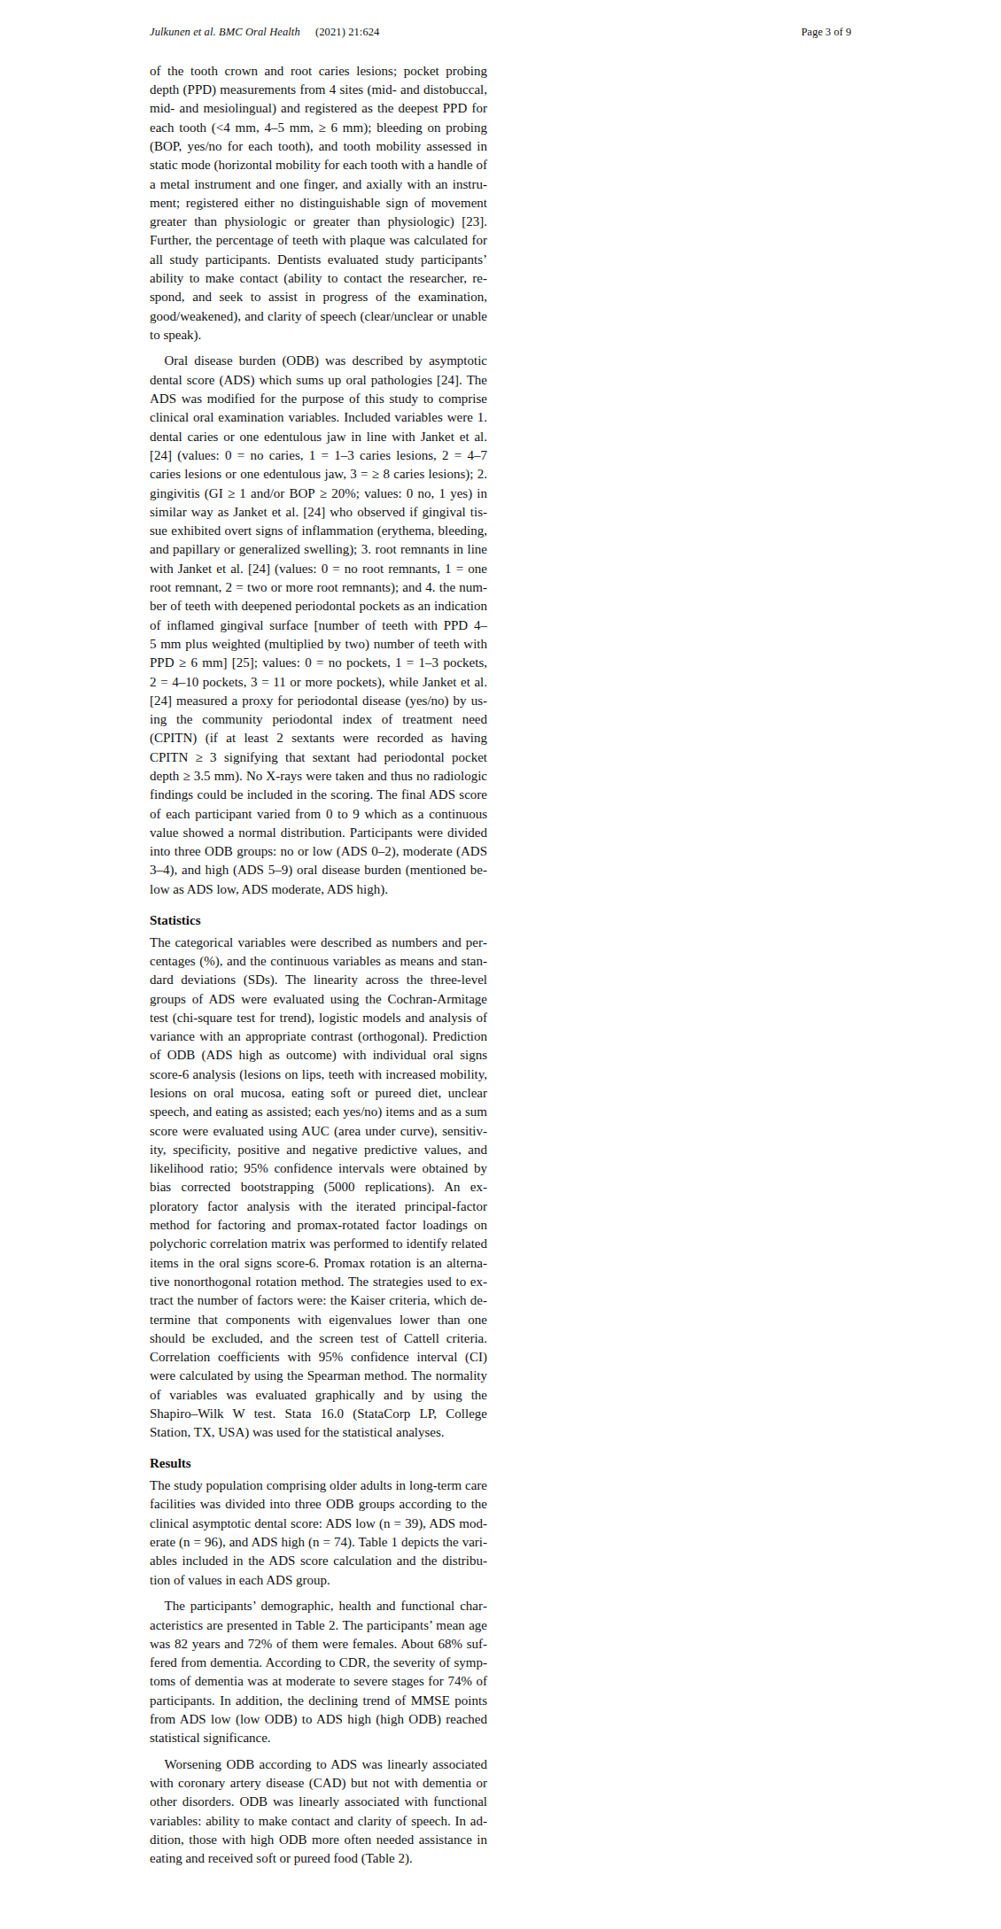Julkunen et al. BMC Oral Health (2021) 21:624
Page 3 of 9
of the tooth crown and root caries lesions; pocket probing depth (PPD) measurements from 4 sites (mid- and distobuccal, mid- and mesiolingual) and registered as the deepest PPD for each tooth (<4 mm, 4–5 mm, ≥ 6 mm); bleeding on probing (BOP, yes/no for each tooth), and tooth mobility assessed in static mode (horizontal mobility for each tooth with a handle of a metal instrument and one finger, and axially with an instrument; registered either no distinguishable sign of movement greater than physiologic or greater than physiologic) [23]. Further, the percentage of teeth with plaque was calculated for all study participants. Dentists evaluated study participants’ ability to make contact (ability to contact the researcher, respond, and seek to assist in progress of the examination, good/weakened), and clarity of speech (clear/unclear or unable to speak).
Oral disease burden (ODB) was described by asymptotic dental score (ADS) which sums up oral pathologies [24]. The ADS was modified for the purpose of this study to comprise clinical oral examination variables. Included variables were 1. dental caries or one edentulous jaw in line with Janket et al. [24] (values: 0 = no caries, 1 = 1–3 caries lesions, 2 = 4–7 caries lesions or one edentulous jaw, 3 = ≥ 8 caries lesions); 2. gingivitis (GI ≥ 1 and/or BOP ≥ 20%; values: 0 no, 1 yes) in similar way as Janket et al. [24] who observed if gingival tissue exhibited overt signs of inflammation (erythema, bleeding, and papillary or generalized swelling); 3. root remnants in line with Janket et al. [24] (values: 0 = no root remnants, 1 = one root remnant, 2 = two or more root remnants); and 4. the number of teeth with deepened periodontal pockets as an indication of inflamed gingival surface [number of teeth with PPD 4–5 mm plus weighted (multiplied by two) number of teeth with PPD ≥ 6 mm] [25]; values: 0 = no pockets, 1 = 1–3 pockets, 2 = 4–10 pockets, 3 = 11 or more pockets), while Janket et al. [24] measured a proxy for periodontal disease (yes/no) by using the community periodontal index of treatment need (CPITN) (if at least 2 sextants were recorded as having CPITN ≥ 3 signifying that sextant had periodontal pocket depth ≥ 3.5 mm). No X-rays were taken and thus no radiologic findings could be included in the scoring. The final ADS score of each participant varied from 0 to 9 which as a continuous value showed a normal distribution. Participants were divided into three ODB groups: no or low (ADS 0–2), moderate (ADS 3–4), and high (ADS 5–9) oral disease burden (mentioned below as ADS low, ADS moderate, ADS high).
Statistics
The categorical variables were described as numbers and percentages (%), and the continuous variables as means and standard deviations (SDs). The linearity across the three-level groups of ADS were evaluated using the Cochran-Armitage test (chi-square test for trend), logistic models and analysis of variance with an appropriate contrast (orthogonal). Prediction of ODB (ADS high as outcome) with individual oral signs score-6 analysis (lesions on lips, teeth with increased mobility, lesions on oral mucosa, eating soft or pureed diet, unclear speech, and eating as assisted; each yes/no) items and as a sum score were evaluated using AUC (area under curve), sensitivity, specificity, positive and negative predictive values, and likelihood ratio; 95% confidence intervals were obtained by bias corrected bootstrapping (5000 replications). An exploratory factor analysis with the iterated principal-factor method for factoring and promax-rotated factor loadings on polychoric correlation matrix was performed to identify related items in the oral signs score-6. Promax rotation is an alternative nonorthogonal rotation method. The strategies used to extract the number of factors were: the Kaiser criteria, which determine that components with eigenvalues lower than one should be excluded, and the screen test of Cattell criteria. Correlation coefficients with 95% confidence interval (CI) were calculated by using the Spearman method. The normality of variables was evaluated graphically and by using the Shapiro–Wilk W test. Stata 16.0 (StataCorp LP, College Station, TX, USA) was used for the statistical analyses.
Results
The study population comprising older adults in long-term care facilities was divided into three ODB groups according to the clinical asymptotic dental score: ADS low (n = 39), ADS moderate (n = 96), and ADS high (n = 74). Table 1 depicts the variables included in the ADS score calculation and the distribution of values in each ADS group.
The participants’ demographic, health and functional characteristics are presented in Table 2. The participants’ mean age was 82 years and 72% of them were females. About 68% suffered from dementia. According to CDR, the severity of symptoms of dementia was at moderate to severe stages for 74% of participants. In addition, the declining trend of MMSE points from ADS low (low ODB) to ADS high (high ODB) reached statistical significance.
Worsening ODB according to ADS was linearly associated with coronary artery disease (CAD) but not with dementia or other disorders. ODB was linearly associated with functional variables: ability to make contact and clarity of speech. In addition, those with high ODB more often needed assistance in eating and received soft or pureed food (Table 2).